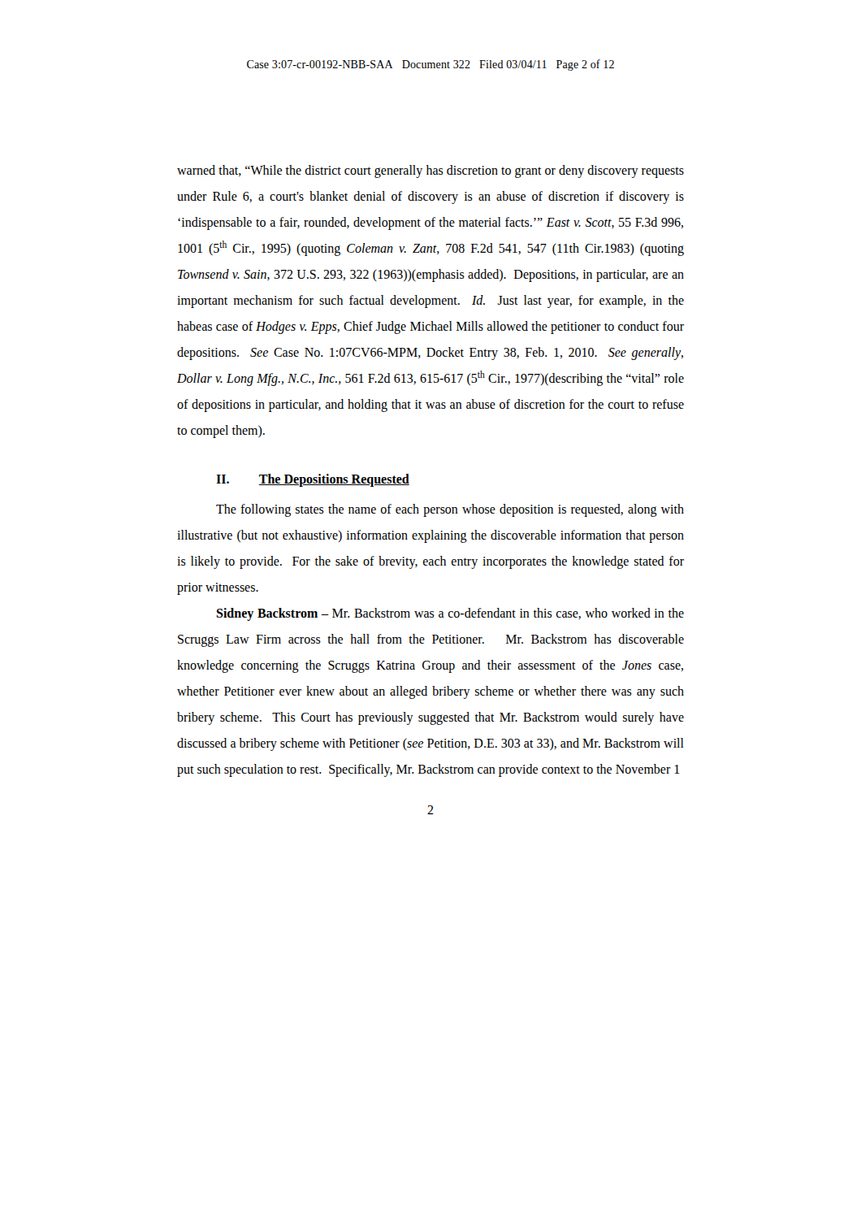Case 3:07-cr-00192-NBB-SAA Document 322 Filed 03/04/11 Page 2 of 12
warned that, “While the district court generally has discretion to grant or deny discovery requests under Rule 6, a court's blanket denial of discovery is an abuse of discretion if discovery is ‘indispensable to a fair, rounded, development of the material facts.’” East v. Scott, 55 F.3d 996, 1001 (5th Cir., 1995) (quoting Coleman v. Zant, 708 F.2d 541, 547 (11th Cir.1983) (quoting Townsend v. Sain, 372 U.S. 293, 322 (1963))(emphasis added). Depositions, in particular, are an important mechanism for such factual development. Id. Just last year, for example, in the habeas case of Hodges v. Epps, Chief Judge Michael Mills allowed the petitioner to conduct four depositions. See Case No. 1:07CV66-MPM, Docket Entry 38, Feb. 1, 2010. See generally, Dollar v. Long Mfg., N.C., Inc., 561 F.2d 613, 615-617 (5th Cir., 1977)(describing the “vital” role of depositions in particular, and holding that it was an abuse of discretion for the court to refuse to compel them).
II. The Depositions Requested
The following states the name of each person whose deposition is requested, along with illustrative (but not exhaustive) information explaining the discoverable information that person is likely to provide. For the sake of brevity, each entry incorporates the knowledge stated for prior witnesses.
Sidney Backstrom – Mr. Backstrom was a co-defendant in this case, who worked in the Scruggs Law Firm across the hall from the Petitioner. Mr. Backstrom has discoverable knowledge concerning the Scruggs Katrina Group and their assessment of the Jones case, whether Petitioner ever knew about an alleged bribery scheme or whether there was any such bribery scheme. This Court has previously suggested that Mr. Backstrom would surely have discussed a bribery scheme with Petitioner (see Petition, D.E. 303 at 33), and Mr. Backstrom will put such speculation to rest. Specifically, Mr. Backstrom can provide context to the November 1
2